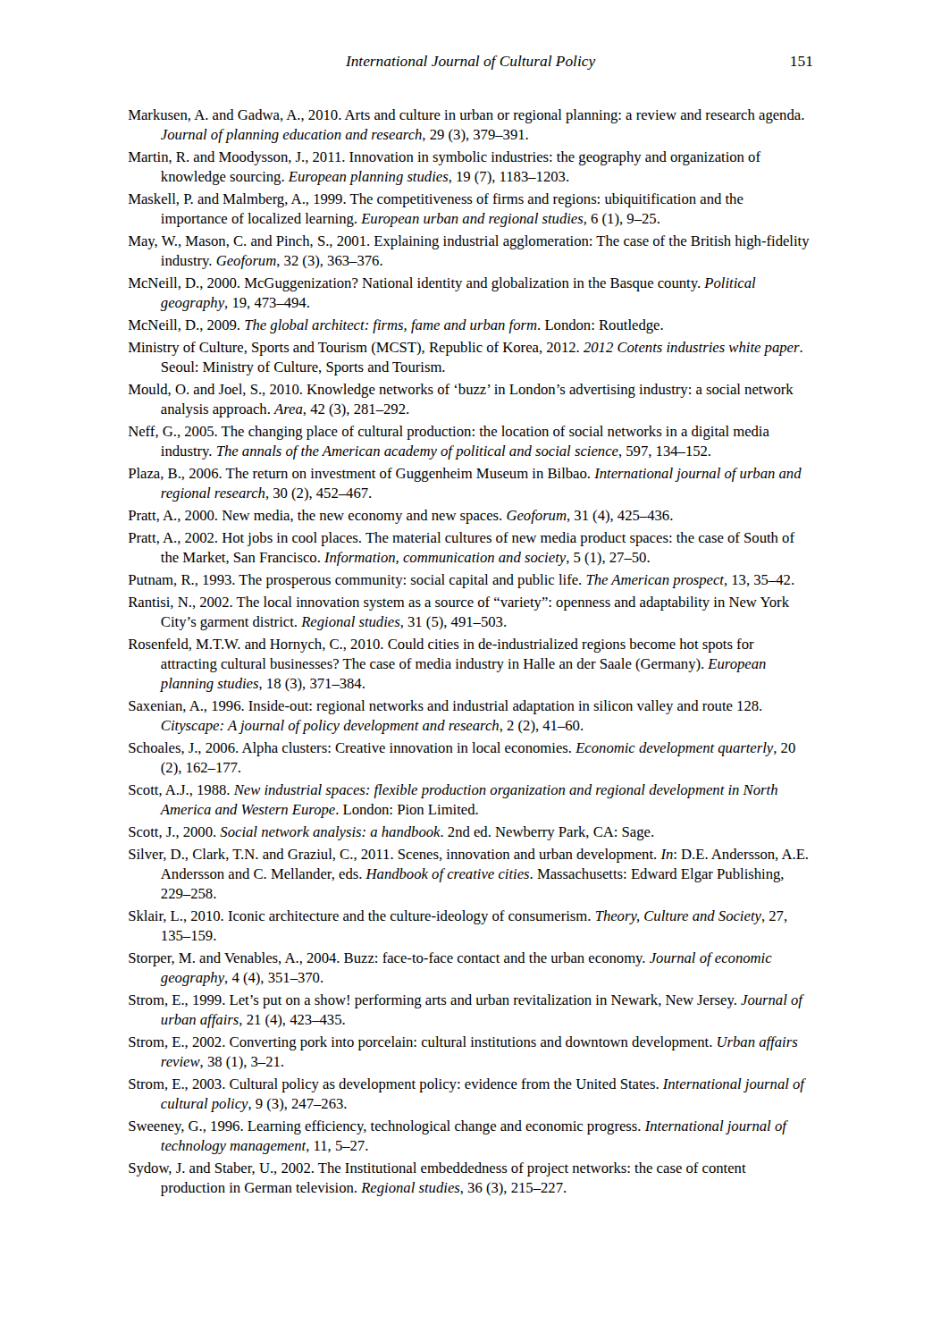International Journal of Cultural Policy 151
Markusen, A. and Gadwa, A., 2010. Arts and culture in urban or regional planning: a review and research agenda. Journal of planning education and research, 29 (3), 379–391.
Martin, R. and Moodysson, J., 2011. Innovation in symbolic industries: the geography and organization of knowledge sourcing. European planning studies, 19 (7), 1183–1203.
Maskell, P. and Malmberg, A., 1999. The competitiveness of firms and regions: ubiquitification and the importance of localized learning. European urban and regional studies, 6 (1), 9–25.
May, W., Mason, C. and Pinch, S., 2001. Explaining industrial agglomeration: The case of the British high-fidelity industry. Geoforum, 32 (3), 363–376.
McNeill, D., 2000. McGuggenization? National identity and globalization in the Basque county. Political geography, 19, 473–494.
McNeill, D., 2009. The global architect: firms, fame and urban form. London: Routledge.
Ministry of Culture, Sports and Tourism (MCST), Republic of Korea, 2012. 2012 Cotents industries white paper. Seoul: Ministry of Culture, Sports and Tourism.
Mould, O. and Joel, S., 2010. Knowledge networks of ‘buzz’ in London’s advertising industry: a social network analysis approach. Area, 42 (3), 281–292.
Neff, G., 2005. The changing place of cultural production: the location of social networks in a digital media industry. The annals of the American academy of political and social science, 597, 134–152.
Plaza, B., 2006. The return on investment of Guggenheim Museum in Bilbao. International journal of urban and regional research, 30 (2), 452–467.
Pratt, A., 2000. New media, the new economy and new spaces. Geoforum, 31 (4), 425–436.
Pratt, A., 2002. Hot jobs in cool places. The material cultures of new media product spaces: the case of South of the Market, San Francisco. Information, communication and society, 5 (1), 27–50.
Putnam, R., 1993. The prosperous community: social capital and public life. The American prospect, 13, 35–42.
Rantisi, N., 2002. The local innovation system as a source of “variety”: openness and adaptability in New York City’s garment district. Regional studies, 31 (5), 491–503.
Rosenfeld, M.T.W. and Hornych, C., 2010. Could cities in de-industrialized regions become hot spots for attracting cultural businesses? The case of media industry in Halle an der Saale (Germany). European planning studies, 18 (3), 371–384.
Saxenian, A., 1996. Inside-out: regional networks and industrial adaptation in silicon valley and route 128. Cityscape: A journal of policy development and research, 2 (2), 41–60.
Schoales, J., 2006. Alpha clusters: Creative innovation in local economies. Economic development quarterly, 20 (2), 162–177.
Scott, A.J., 1988. New industrial spaces: flexible production organization and regional development in North America and Western Europe. London: Pion Limited.
Scott, J., 2000. Social network analysis: a handbook. 2nd ed. Newberry Park, CA: Sage.
Silver, D., Clark, T.N. and Graziul, C., 2011. Scenes, innovation and urban development. In: D.E. Andersson, A.E. Andersson and C. Mellander, eds. Handbook of creative cities. Massachusetts: Edward Elgar Publishing, 229–258.
Sklair, L., 2010. Iconic architecture and the culture-ideology of consumerism. Theory, Culture and Society, 27, 135–159.
Storper, M. and Venables, A., 2004. Buzz: face-to-face contact and the urban economy. Journal of economic geography, 4 (4), 351–370.
Strom, E., 1999. Let’s put on a show! performing arts and urban revitalization in Newark, New Jersey. Journal of urban affairs, 21 (4), 423–435.
Strom, E., 2002. Converting pork into porcelain: cultural institutions and downtown development. Urban affairs review, 38 (1), 3–21.
Strom, E., 2003. Cultural policy as development policy: evidence from the United States. International journal of cultural policy, 9 (3), 247–263.
Sweeney, G., 1996. Learning efficiency, technological change and economic progress. International journal of technology management, 11, 5–27.
Sydow, J. and Staber, U., 2002. The Institutional embeddedness of project networks: the case of content production in German television. Regional studies, 36 (3), 215–227.